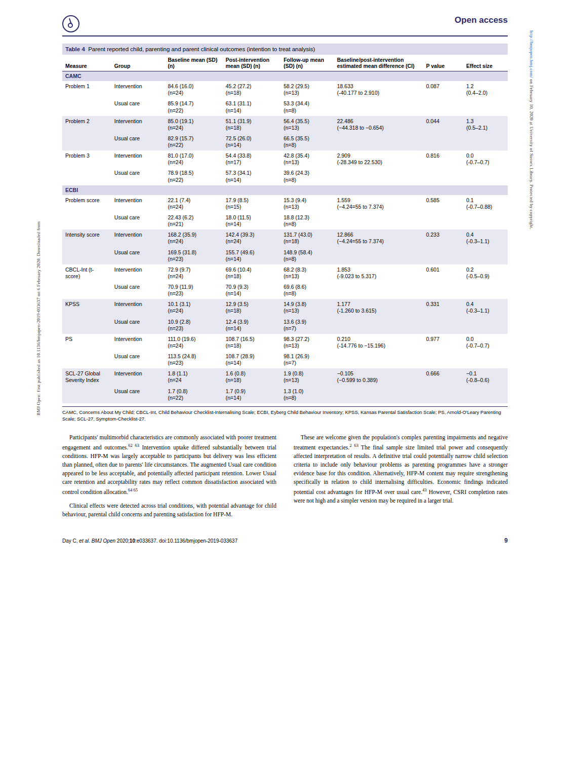BMJ Open: first published as 10.1136/bmjopen-2019-033637 on 6 February 2020. Downloaded from
http://bmjopen.bmj.com/ on February 10, 2020 at University of Sussex Library. Protected by copyright.
Open access
Table 4 Parent reported child, parenting and parent clinical outcomes (intention to treat analysis)
| Measure | Group | Baseline mean (SD) (n) | Post-intervention mean (SD) (n) | Follow-up mean (SD) (n) | Baseline/post-intervention estimated mean difference (CI) | P value | Effect size |
| --- | --- | --- | --- | --- | --- | --- | --- |
| CAMC |
| Problem 1 | Intervention | 84.6 (16.0) (n=24) | 45.2 (27.2) (n=18) | 58.2 (29.5) (n=13) | 18.633 (-40.177 to 2.910) | 0.087 | 1.2 (0.4–2.0) |
| | Usual care | 85.9 (14.7) (n=22) | 63.1 (31.1) (n=14) | 53.3 (34.4) (n=8) | | | |
| Problem 2 | Intervention | 85.0 (19.1) (n=24) | 51.1 (31.9) (n=18) | 56.4 (35.5) (n=13) | 22.486 (−44.318 to −0.654) | 0.044 | 1.3 (0.5–2.1) |
| | Usual care | 82.9 (15.7) (n=22) | 72.5 (26.0) (n=14) | 66.5 (35.5) (n=8) | | | |
| Problem 3 | Intervention | 81.0 (17.0) (n=24) | 54.4 (33.8) (n=17) | 42.8 (35.4) (n=13) | 2.909 (-28.349 to 22.530) | 0.816 | 0.0 (-0.7–0.7) |
| | Usual care | 78.9 (18.5) (n=22) | 57.3 (34.1) (n=14) | 39.6 (24.3) (n=8) | | | |
| ECBI |
| Problem score | Intervention | 22.1 (7.4) (n=24) | 17.9 (8.5) (n=15) | 15.3 (9.4) (n=13) | 1.559 (−4.24=55 to 7.374) | 0.585 | 0.1 (-0.7–0.88) |
| | Usual care | 22.43 (6.2) (n=21) | 18.0 (11.5) (n=14) | 18.8 (12.3) (n=8) | | | |
| Intensity score | Intervention | 168.2 (35.9) (n=24) | 142.4 (39.3) (n=24) | 131.7 (43.0) (n=18) | 12.866 (−4.24=55 to 7.374) | 0.233 | 0.4 (-0.3–1.1) |
| | Usual care | 169.5 (31.8) (n=23) | 155.7 (49.6) (n=14) | 148.9 (58.4) (n=8) | | | |
| CBCL-Int (t-score) | Intervention | 72.9 (9.7) (n=24) | 69.6 (10.4) (n=18) | 68.2 (8.3) (n=13) | 1.853 (-9.023 to 5.317) | 0.601 | 0.2 (-0.5–0.9) |
| | Usual care | 70.9 (11.9) (n=23) | 70.9 (9.3) (n=14) | 69.6 (8.6) (n=8) | | | |
| KPSS | Intervention | 10.1 (3.1) (n=24) | 12.9 (3.5) (n=18) | 14.9 (3.8) (n=13) | 1.177 (-1.260 to 3.615) | 0.331 | 0.4 (-0.3–1.1) |
| | Usual care | 10.9 (2.8) (n=23) | 12.4 (3.9) (n=14) | 13.6 (3.9) (n=7) | | | |
| PS | Intervention | 111.0 (19.6) (n=24) | 108.7 (16.5) (n=18) | 98.3 (27.2) (n=13) | 0.210 (-14.776 to −15.196) | 0.977 | 0.0 (-0.7–0.7) |
| | Usual care | 113.5 (24.8) (n=23) | 108.7 (28.9) (n=14) | 98.1 (26.9) (n=7) | | | |
| SCL-27 Global Severity Index | Intervention | 1.8 (1.1) (n=24 | 1.6 (0.8) (n=18) | 1.9 (0.8) (n=13) | −0.105 (−0.599 to 0.389) | 0.666 | −0.1 (-0.8–0.6) |
| | Usual care | 1.7 (0.8) (n=22) | 1.7 (0.9) (n=14) | 1.3 (1.0) (n=8) | | | |
CAMC, Concerns About My Child; CBCL-Int, Child Behaviour Checklist-Internalising Scale; ECBI, Eyberg Child Behaviour Inventory; KPSS, Kansas Parental Satisfaction Scale; PS, Arnold-O'Leary Parenting Scale; SCL-27, Symptom-Checklist-27.
Participants' multimorbid characteristics are commonly associated with poorer treatment engagement and outcomes.62 63 Intervention uptake differed substantially between trial conditions. HFP-M was largely acceptable to participants but delivery was less efficient than planned, often due to parents' life circumstances. The augmented Usual care condition appeared to be less acceptable, and potentially affected participant retention. Lower Usual care retention and acceptability rates may reflect common dissatisfaction associated with control condition allocation.64 65
Clinical effects were detected across trial conditions, with potential advantage for child behaviour, parental child concerns and parenting satisfaction for HFP-M.
These are welcome given the population's complex parenting impairments and negative treatment expectancies.2 63 The final sample size limited trial power and consequently affected interpretation of results. A definitive trial could potentially narrow child selection criteria to include only behaviour problems as parenting programmes have a stronger evidence base for this condition. Alternatively, HFP-M content may require strengthening specifically in relation to child internalising difficulties. Economic findings indicated potential cost advantages for HFP-M over usual care.43 However, CSRI completion rates were not high and a simpler version may be required in a larger trial.
Day C, et al. BMJ Open 2020;10:e033637. doi:10.1136/bmjopen-2019-033637
9